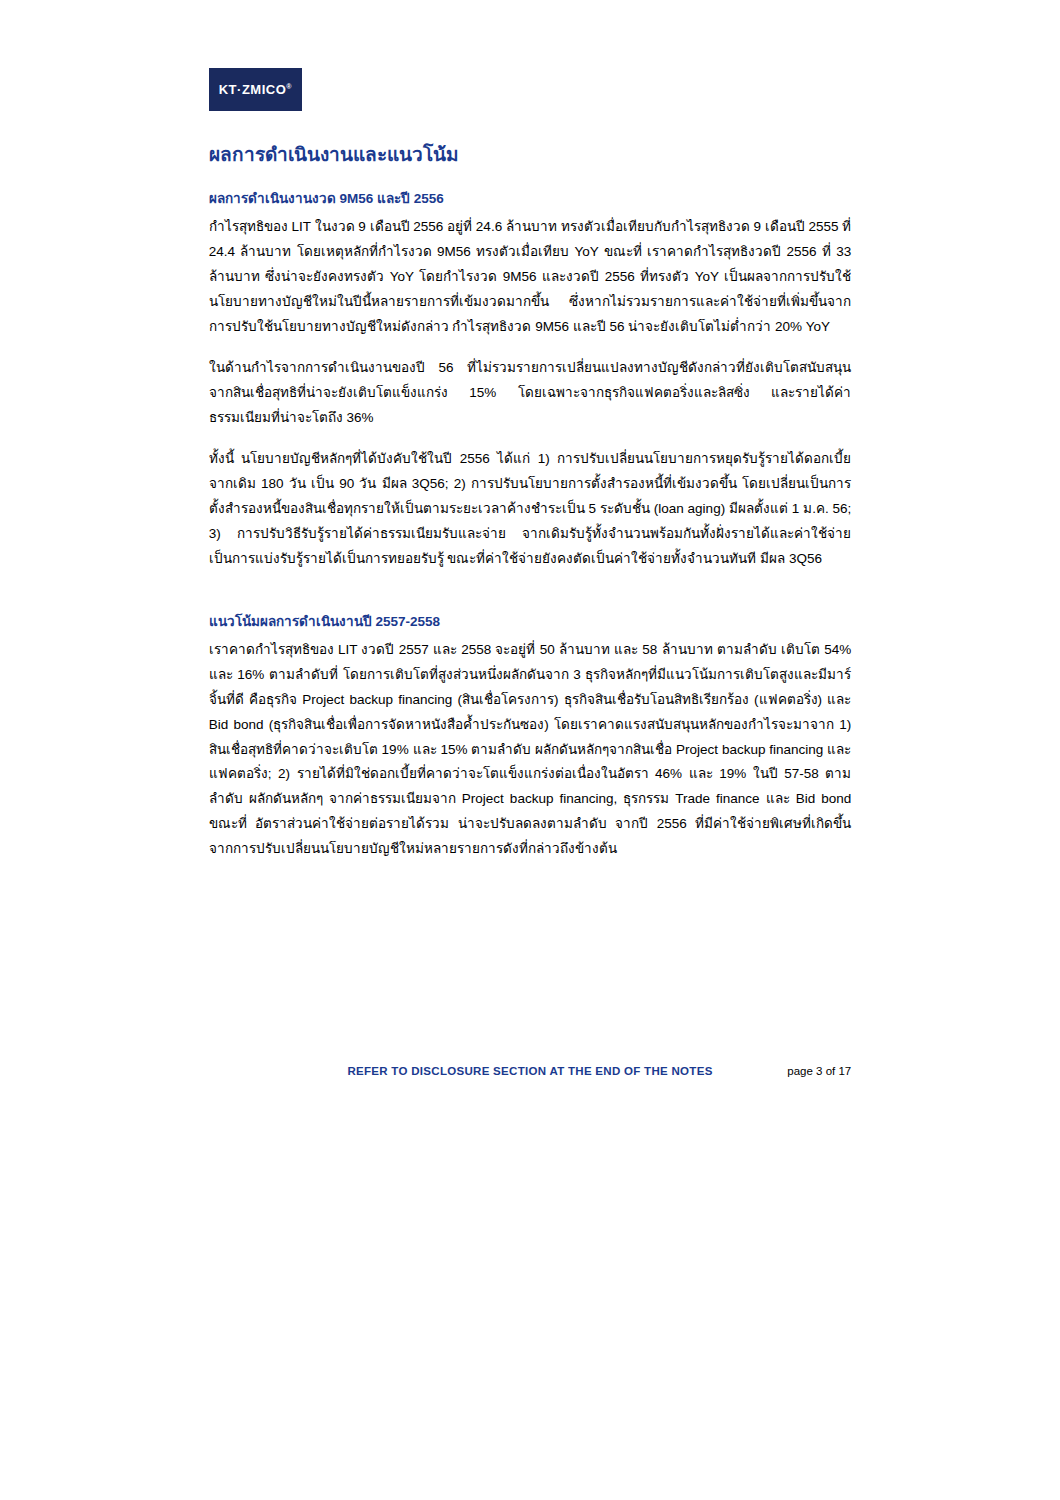KT·ZMICO®
ผลการดำเนินงานและแนวโน้ม
ผลการดำเนินงานงวด 9M56 และปี 2556
กำไรสุทธิของ LIT ในงวด 9 เดือนปี 2556 อยู่ที่ 24.6 ล้านบาท ทรงตัวเมื่อเทียบกับกำไรสุทธิงวด 9 เดือนปี 2555 ที่ 24.4 ล้านบาท โดยเหตุหลักที่กำไรงวด 9M56 ทรงตัวเมื่อเทียบ YoY ขณะที่ เราคาดกำไรสุทธิงวดปี 2556 ที่ 33 ล้านบาท ซึ่งน่าจะยังคงทรงตัว YoY โดยกำไรงวด 9M56 และงวดปี 2556 ที่ทรงตัว YoY เป็นผลจากการปรับใช้นโยบายทางบัญชีใหม่ในปีนี้หลายรายการที่เข้มงวดมากขึ้น ซึ่งหากไม่รวมรายการและค่าใช้จ่ายที่เพิ่มขึ้นจากการปรับใช้นโยบายทางบัญชีใหม่ดังกล่าว กำไรสุทธิงวด 9M56 และปี 56 น่าจะยังเติบโตไม่ต่ำกว่า 20% YoY
ในด้านกำไรจากการดำเนินงานของปี 56 ที่ไม่รวมรายการเปลี่ยนแปลงทางบัญชีดังกล่าวที่ยังเติบโตสนับสนุนจากสินเชื่อสุทธิที่น่าจะยังเติบโตแข็งแกร่ง 15% โดยเฉพาะจากธุรกิจแฟคตอริ่งและลิสซิ่ง และรายได้ค่าธรรมเนียมที่น่าจะโตถึง 36%
ทั้งนี้ นโยบายบัญชีหลักๆที่ได้บังคับใช้ในปี 2556 ได้แก่ 1) การปรับเปลี่ยนนโยบายการหยุดรับรู้รายได้ดอกเบี้ยจากเดิม 180 วัน เป็น 90 วัน มีผล 3Q56; 2) การปรับนโยบายการตั้งสำรองหนี้ที่เข้มงวดขึ้น โดยเปลี่ยนเป็นการตั้งสำรองหนี้ของสินเชื่อทุกรายให้เป็นตามระยะเวลาค้างชำระเป็น 5 ระดับชั้น (loan aging) มีผลตั้งแต่ 1 ม.ค. 56; 3) การปรับวิธีรับรู้รายได้ค่าธรรมเนียมรับและจ่าย จากเดิมรับรู้ทั้งจำนวนพร้อมกันทั้งฝั่งรายได้และค่าใช้จ่าย เป็นการแบ่งรับรู้รายได้เป็นการทยอยรับรู้ ขณะที่ค่าใช้จ่ายยังคงตัดเป็นค่าใช้จ่ายทั้งจำนวนทันที มีผล 3Q56
แนวโน้มผลการดำเนินงานปี 2557-2558
เราคาดกำไรสุทธิของ LIT งวดปี 2557 และ 2558 จะอยู่ที่ 50 ล้านบาท และ 58 ล้านบาท ตามลำดับ เติบโต 54% และ 16% ตามลำดับที่ โดยการเติบโตที่สูงส่วนหนึ่งผลักดันจาก 3 ธุรกิจหลักๆที่มีแนวโน้มการเติบโตสูงและมีมาร์จิ้นที่ดี คือธุรกิจ Project backup financing (สินเชื่อโครงการ) ธุรกิจสินเชื่อรับโอนสิทธิเรียกร้อง (แฟคตอริ่ง) และ Bid bond (ธุรกิจสินเชื่อเพื่อการจัดหาหนังสือค้ำประกันซอง) โดยเราคาดแรงสนับสนุนหลักของกำไรจะมาจาก 1) สินเชื่อสุทธิที่คาดว่าจะเติบโต 19% และ 15% ตามลำดับ ผลักดันหลักๆจากสินเชื่อ Project backup financing และแฟคตอริ่ง; 2) รายได้ที่มิใช่ดอกเบี้ยที่คาดว่าจะโตแข็งแกร่งต่อเนื่องในอัตรา 46% และ 19% ในปี 57-58 ตามลำดับ ผลักดันหลักๆ จากค่าธรรมเนียมจาก Project backup financing, ธุรกรรม Trade finance และ Bid bond ขณะที่ อัตราส่วนค่าใช้จ่ายต่อรายได้รวม น่าจะปรับลดลงตามลำดับ จากปี 2556 ที่มีค่าใช้จ่ายพิเศษที่เกิดขึ้นจากการปรับเปลี่ยนนโยบายบัญชีใหม่หลายรายการดังที่กล่าวถึงข้างต้น
REFER TO DISCLOSURE SECTION AT THE END OF THE NOTES page 3 of 17